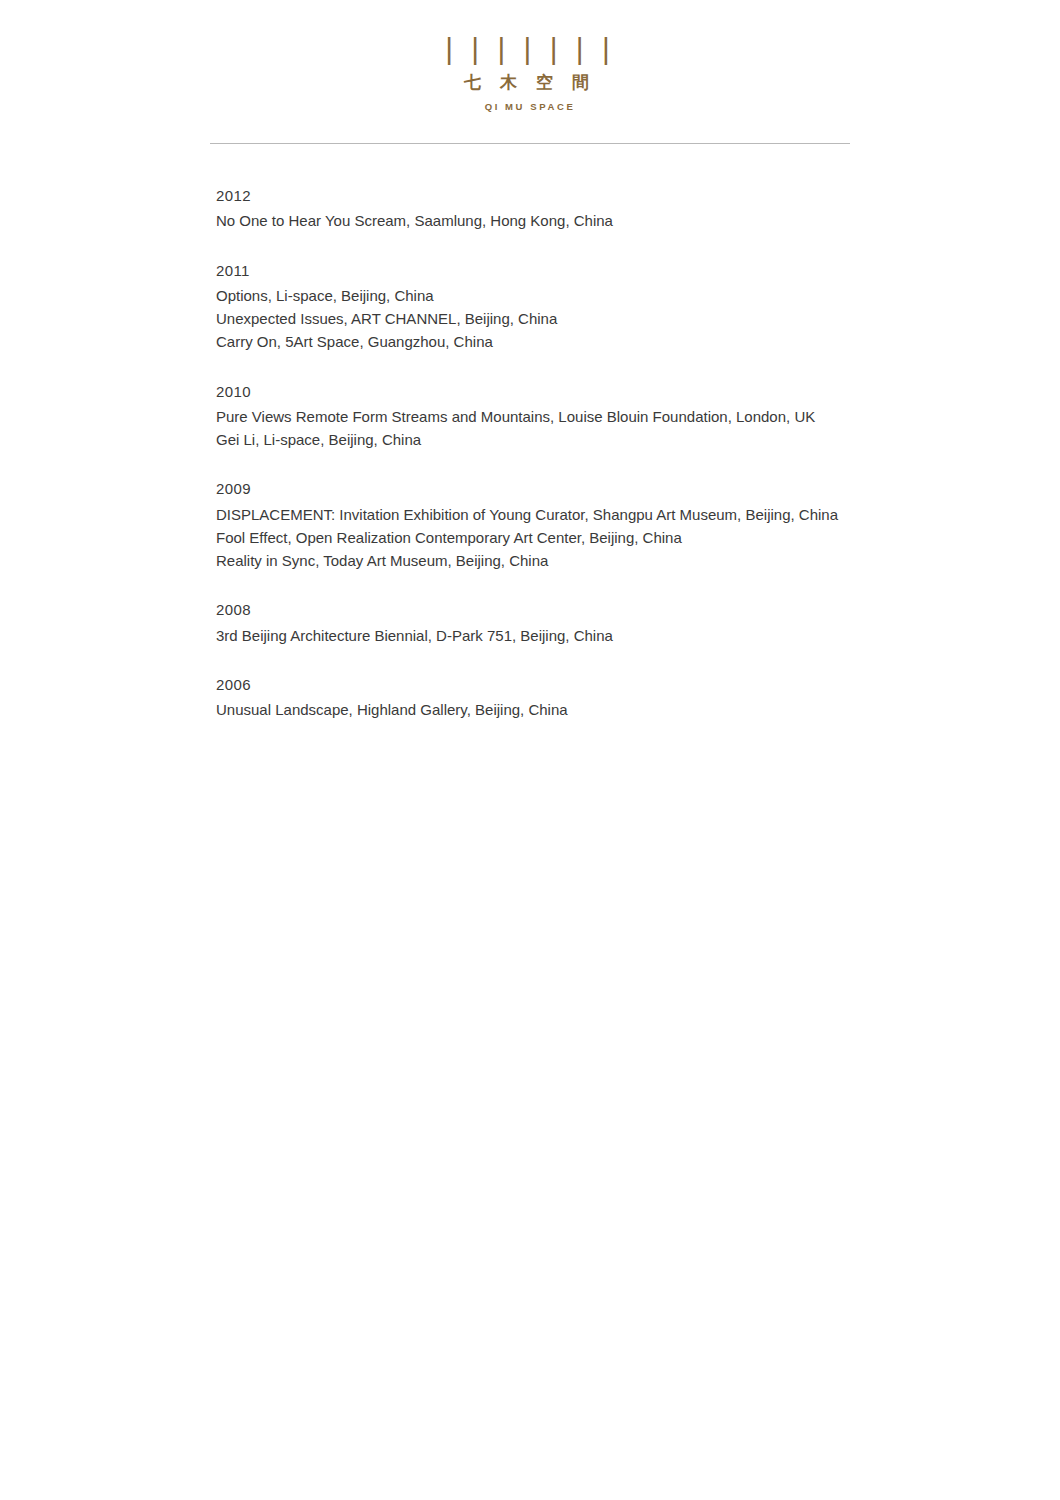| | | | | | |
七 木 空 間
QI MU SPACE
2012
No One to Hear You Scream, Saamlung, Hong Kong, China
2011
Options, Li-space, Beijing, China
Unexpected Issues, ART CHANNEL, Beijing, China
Carry On, 5Art Space, Guangzhou, China
2010
Pure Views Remote Form Streams and Mountains, Louise Blouin Foundation, London, UK
Gei Li, Li-space, Beijing, China
2009
DISPLACEMENT: Invitation Exhibition of Young Curator, Shangpu Art Museum, Beijing, China
Fool Effect, Open Realization Contemporary Art Center, Beijing, China
Reality in Sync, Today Art Museum, Beijing, China
2008
3rd Beijing Architecture Biennial, D-Park 751, Beijing, China
2006
Unusual Landscape, Highland Gallery, Beijing, China